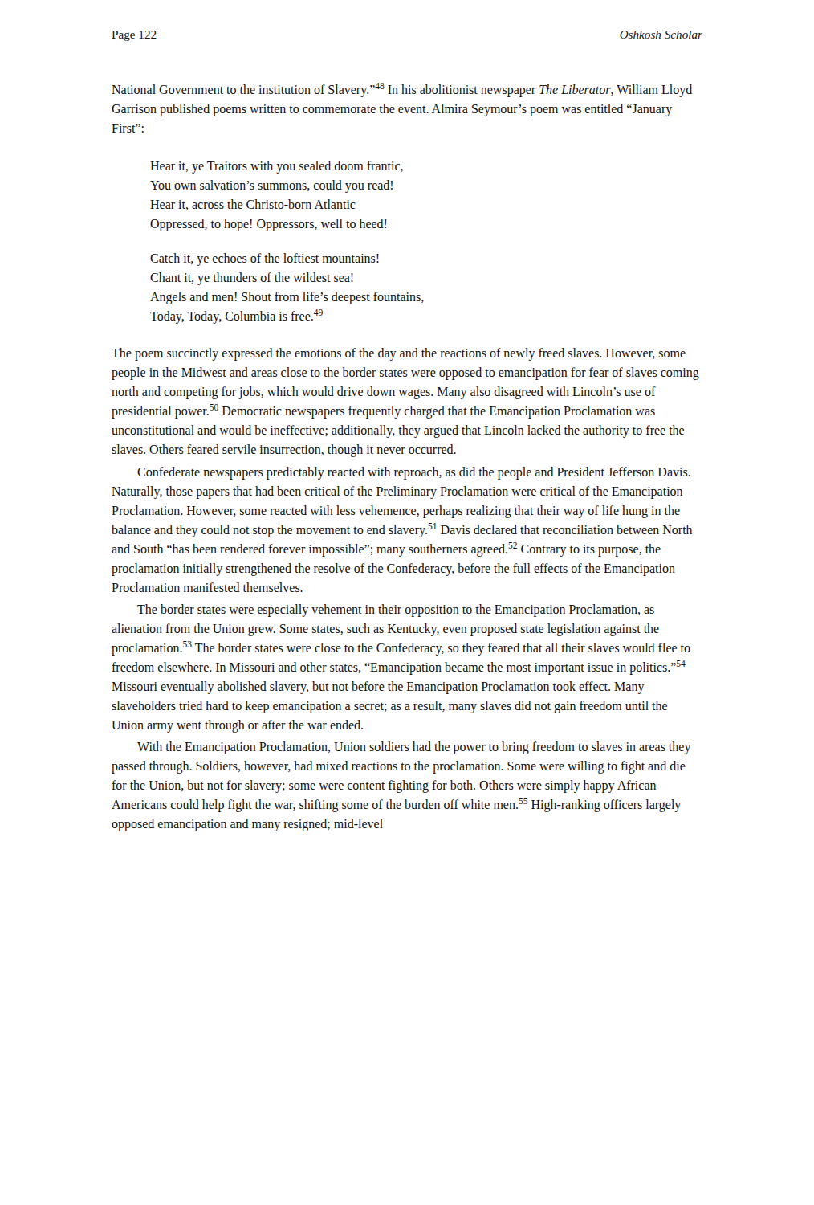Page 122 Oshkosh Scholar
National Government to the institution of Slavery.”48 In his abolitionist newspaper The Liberator, William Lloyd Garrison published poems written to commemorate the event. Almira Seymour’s poem was entitled “January First”:
Hear it, ye Traitors with you sealed doom frantic,
You own salvation’s summons, could you read!
Hear it, across the Christo-born Atlantic
Oppressed, to hope! Oppressors, well to heed!
Catch it, ye echoes of the loftiest mountains!
Chant it, ye thunders of the wildest sea!
Angels and men! Shout from life’s deepest fountains,
Today, Today, Columbia is free.49
The poem succinctly expressed the emotions of the day and the reactions of newly freed slaves. However, some people in the Midwest and areas close to the border states were opposed to emancipation for fear of slaves coming north and competing for jobs, which would drive down wages. Many also disagreed with Lincoln’s use of presidential power.50 Democratic newspapers frequently charged that the Emancipation Proclamation was unconstitutional and would be ineffective; additionally, they argued that Lincoln lacked the authority to free the slaves. Others feared servile insurrection, though it never occurred.
Confederate newspapers predictably reacted with reproach, as did the people and President Jefferson Davis. Naturally, those papers that had been critical of the Preliminary Proclamation were critical of the Emancipation Proclamation. However, some reacted with less vehemence, perhaps realizing that their way of life hung in the balance and they could not stop the movement to end slavery.51 Davis declared that reconciliation between North and South “has been rendered forever impossible”; many southerners agreed.52 Contrary to its purpose, the proclamation initially strengthened the resolve of the Confederacy, before the full effects of the Emancipation Proclamation manifested themselves.
The border states were especially vehement in their opposition to the Emancipation Proclamation, as alienation from the Union grew. Some states, such as Kentucky, even proposed state legislation against the proclamation.53 The border states were close to the Confederacy, so they feared that all their slaves would flee to freedom elsewhere. In Missouri and other states, “Emancipation became the most important issue in politics.”54 Missouri eventually abolished slavery, but not before the Emancipation Proclamation took effect. Many slaveholders tried hard to keep emancipation a secret; as a result, many slaves did not gain freedom until the Union army went through or after the war ended.
With the Emancipation Proclamation, Union soldiers had the power to bring freedom to slaves in areas they passed through. Soldiers, however, had mixed reactions to the proclamation. Some were willing to fight and die for the Union, but not for slavery; some were content fighting for both. Others were simply happy African Americans could help fight the war, shifting some of the burden off white men.55 High-ranking officers largely opposed emancipation and many resigned; mid-level